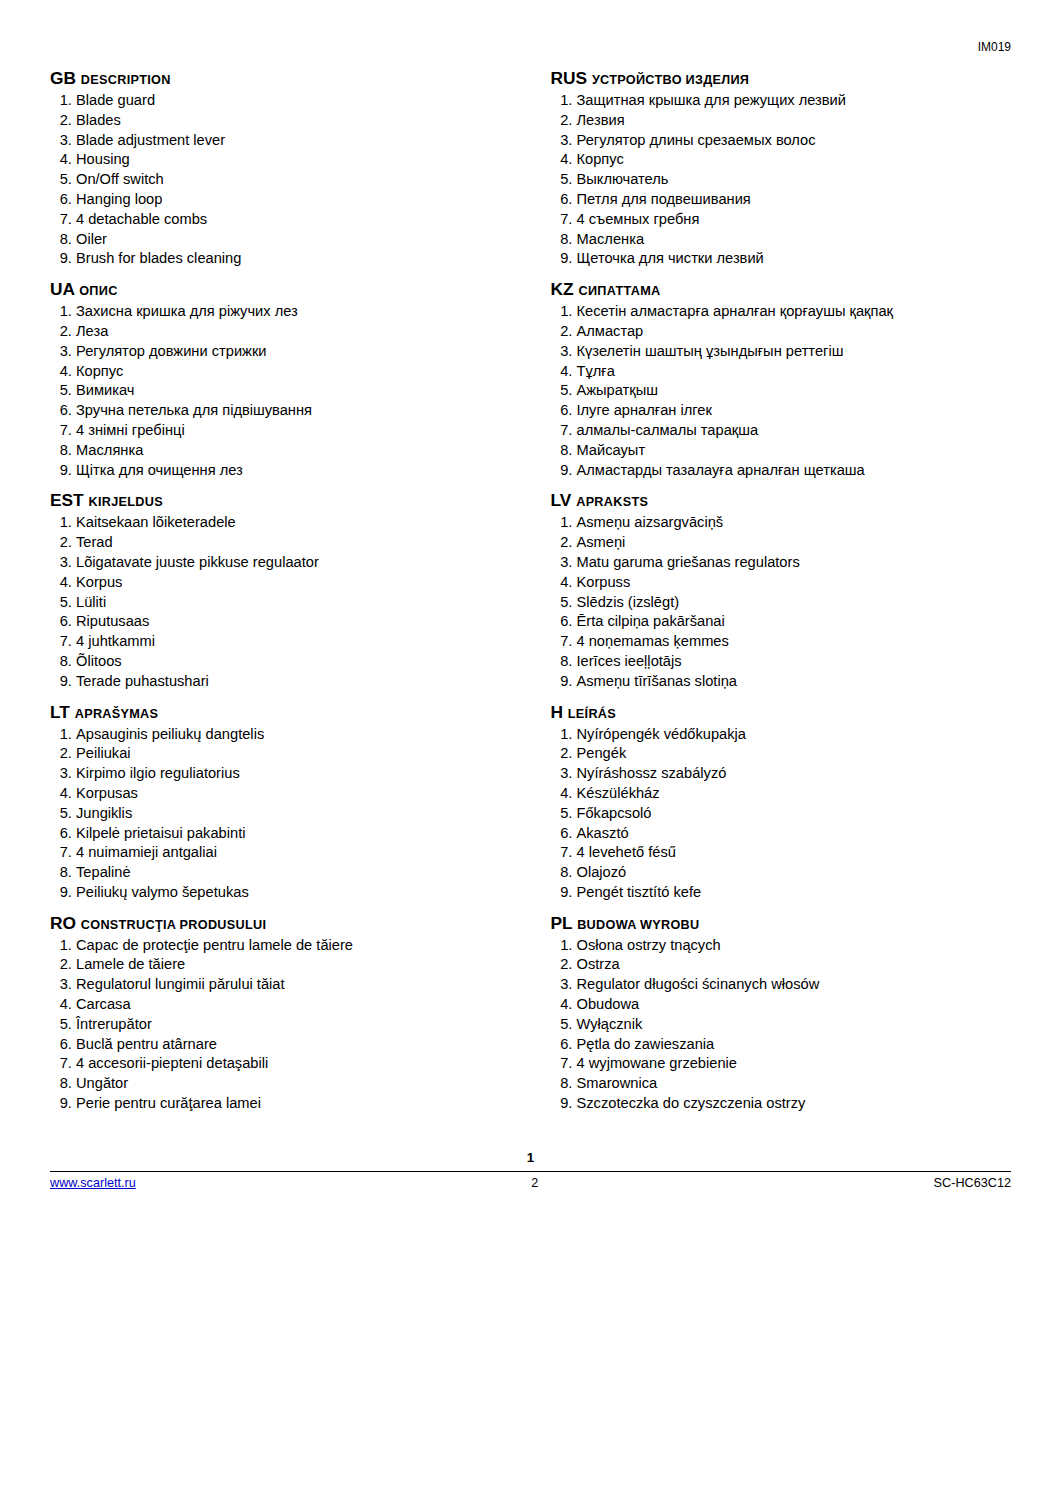IM019
GB DESCRIPTION
Blade guard
Blades
Blade adjustment lever
Housing
On/Off switch
Hanging loop
4 detachable combs
Oiler
Brush for blades cleaning
UA ОПИС
Захисна кришка для ріжучих лез
Леза
Регулятор довжини стрижки
Корпус
Вимикач
Зручна петелька для підвішування
4 знімні гребінці
Маслянка
Щітка для очищення лез
EST KIRJELDUS
Kaitsekaan lõiketeradele
Terad
Lõigatavate juuste pikkuse regulaator
Korpus
Lüliti
Riputusaas
4 juhtkammi
Õlitoos
Terade puhastushari
LT APRAŠYMAS
Apsauginis peiliukų dangtelis
Peiliukai
Kirpimo ilgio reguliatorius
Korpusas
Jungiklis
Kilpelė prietaisui pakabinti
4 nuimamieji antgaliai
Tepalinė
Peiliukų valymo šepetukas
RO CONSTRUCŢIA PRODUSULUI
Capac de protecţie pentru lamele de tăiere
Lamele de tăiere
Regulatorul lungimii părului tăiat
Carcasa
Întrerupător
Buclă pentru atârnare
4 accesorii-piepteni detaşabili
Ungător
Perie pentru curăţarea lamei
RUS УСТРОЙСТВО ИЗДЕЛИЯ
Защитная крышка для режущих лезвий
Лезвия
Регулятор длины срезаемых волос
Корпус
Выключатель
Петля для подвешивания
4 съемных гребня
Масленка
Щеточка для чистки лезвий
KZ СИПАТТАМА
Кесетін алмастарға арналған қорғаушы қақпақ
Алмастар
Күзелетін шаштың ұзындығын реттегіш
Тұлға
Ажыратқыш
Ілуге арналған ілгек
алмалы-салмалы тарақша
Майсауыт
Алмастарды тазалауға арналған щеткаша
LV APRAKSTS
Asmeņu aizsargvāciņš
Asmeņi
Matu garuma griešanas regulators
Korpuss
Slēdzis (izslēgt)
Ērta cilpiņa pakāršanai
4 noņemamas ķemmes
Ierīces ieeļļotājs
Asmeņu tīrīšanas slotiņa
H LEÍRÁS
Nyírópengék védőkupakja
Pengék
Nyíráshossz szabályzó
Készülékház
Főkapcsoló
Akasztó
4 levehető fésű
Olajozó
Pengét tisztító kefe
PL BUDOWA WYROBU
Osłona ostrzy tnących
Ostrza
Regulator długości ścinanych włosów
Obudowa
Wyłącznik
Pętla do zawieszania
4 wyjmowane grzebienie
Smarownica
Szczoteczka do czyszczenia ostrzy
1
www.scarlett.ru 2 SC-HC63C12